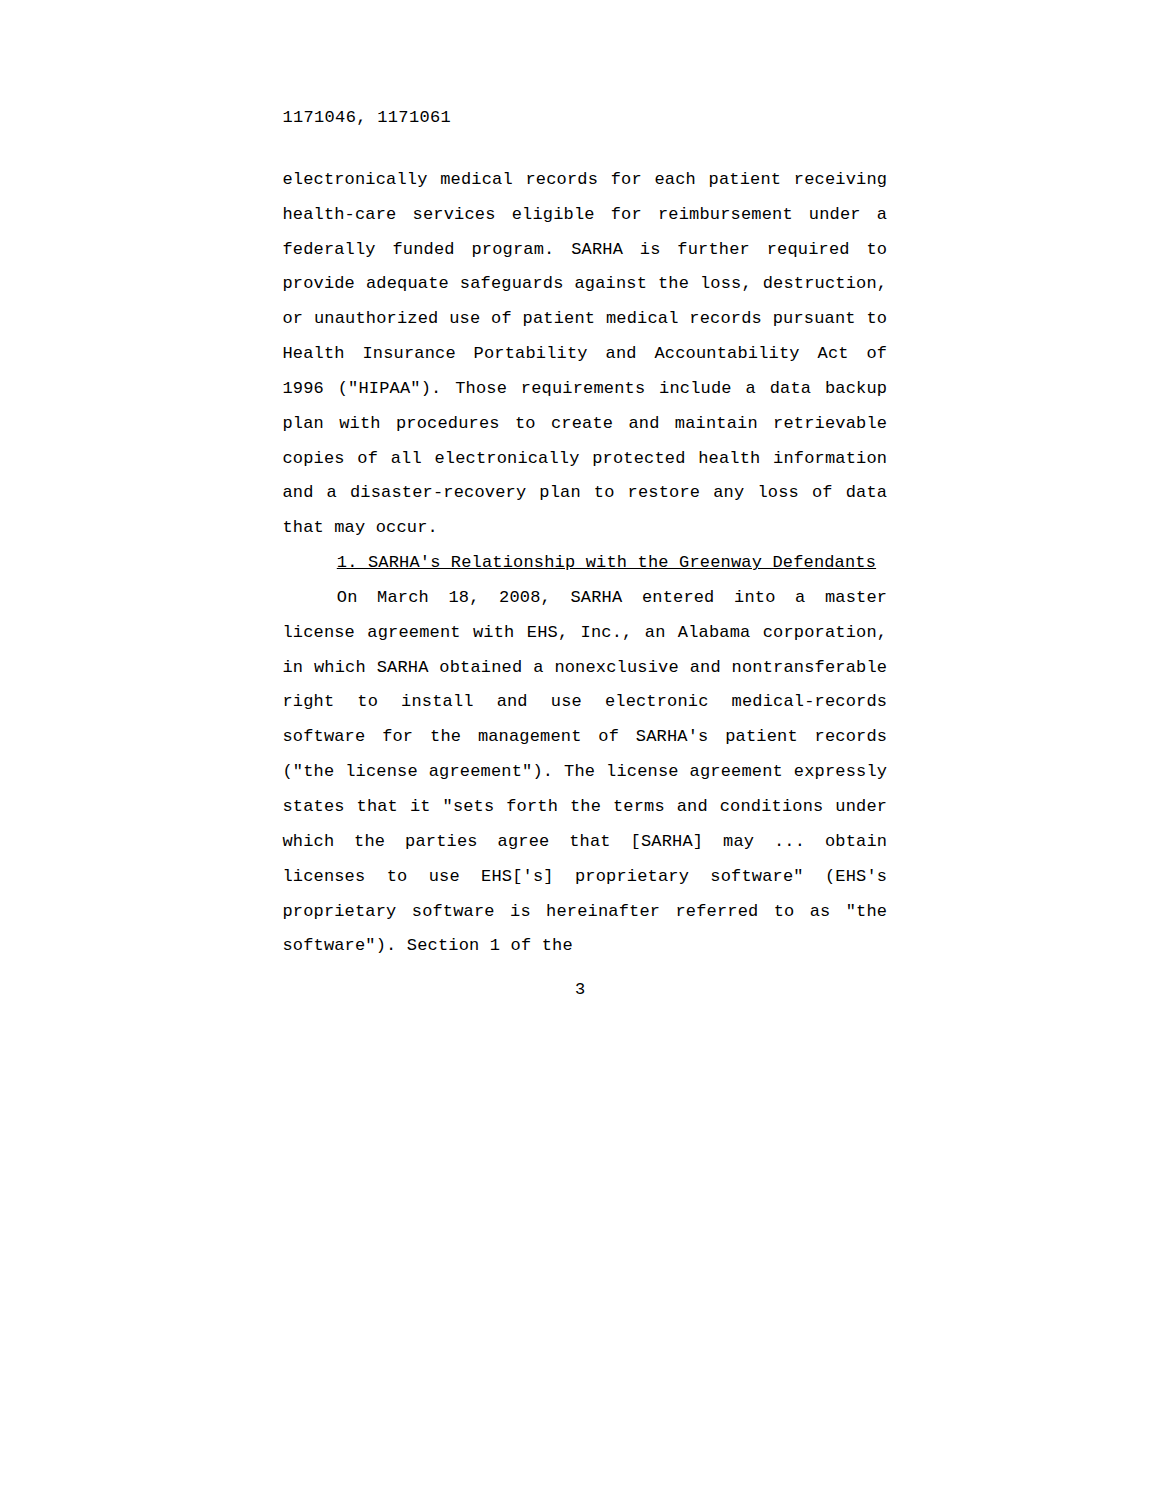1171046, 1171061
electronically medical records for each patient receiving health-care services eligible for reimbursement under a federally funded program. SARHA is further required to provide adequate safeguards against the loss, destruction, or unauthorized use of patient medical records pursuant to Health Insurance Portability and Accountability Act of 1996 ("HIPAA"). Those requirements include a data backup plan with procedures to create and maintain retrievable copies of all electronically protected health information and a disaster-recovery plan to restore any loss of data that may occur.
1. SARHA's Relationship with the Greenway Defendants
On March 18, 2008, SARHA entered into a master license agreement with EHS, Inc., an Alabama corporation, in which SARHA obtained a nonexclusive and nontransferable right to install and use electronic medical-records software for the management of SARHA's patient records ("the license agreement"). The license agreement expressly states that it "sets forth the terms and conditions under which the parties agree that [SARHA] may ... obtain licenses to use EHS['s] proprietary software" (EHS's proprietary software is hereinafter referred to as "the software"). Section 1 of the
3